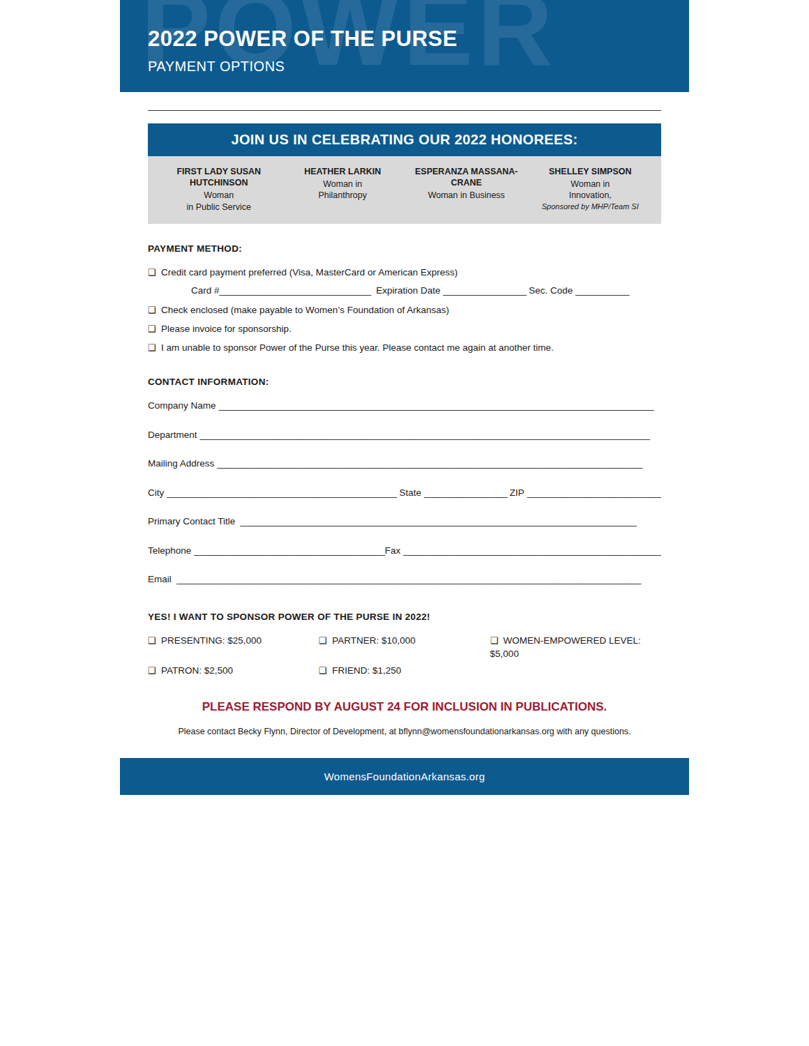POWER
2022 POWER OF THE PURSE
PAYMENT OPTIONS
JOIN US IN CELEBRATING OUR 2022 HONOREES:
First Lady Susan Hutchinson Woman
in Public Service
Heather Larkin Woman in
Philanthropy
Esperanza Massana-Crane Woman in Business
Shelley Simpson Woman in
Innovation, Sponsored by MHP/Team SI
PAYMENT METHOD:
Credit card payment preferred (Visa, MasterCard or American Express)
Card #_______________________________ Expiration Date _________________ Sec. Code ___________
Check enclosed (make payable to Women’s Foundation of Arkansas)
Please invoice for sponsorship.
I am unable to sponsor Power of the Purse this year. Please contact me again at another time.
CONTACT INFORMATION:
Company Name_________________________________________________________________________________________
Department____________________________________________________________________________________________
Mailing Address_______________________________________________________________________________________
City_______________________________________________ State_________________ ZIP_____________________________
Primary Contact Title _________________________________________________________________________________
Telephone_______________________________________Fax_______________________________________________________
Email _______________________________________________________________________________________________
YES! I WANT TO SPONSOR POWER OF THE PURSE IN 2022!
PRESENTING: $25,000
PARTNER: $10,000
WOMEN-EMPOWERED LEVEL: $5,000
PATRON: $2,500
FRIEND: $1,250
PLEASE RESPOND BY AUGUST 24 FOR INCLUSION IN PUBLICATIONS.
Please contact Becky Flynn, Director of Development, at bflynn@womensfoundationarkansas.org with any questions.
WomensFoundationArkansas.org